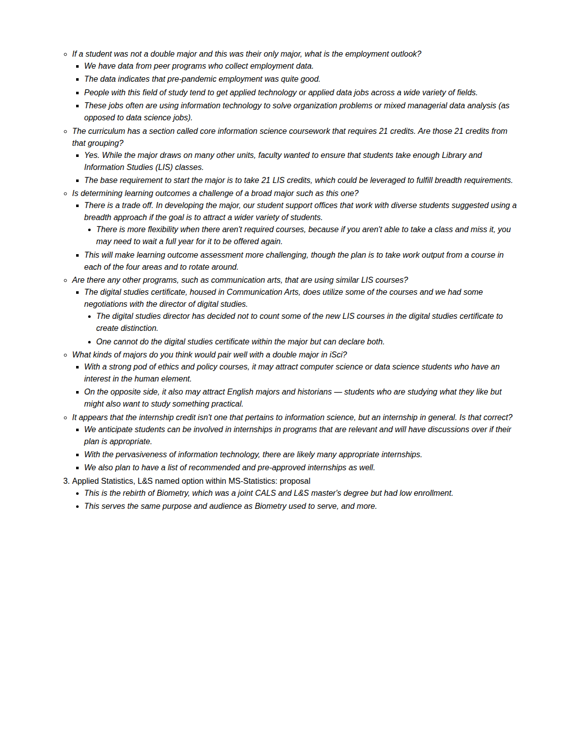If a student was not a double major and this was their only major, what is the employment outlook?
We have data from peer programs who collect employment data.
The data indicates that pre-pandemic employment was quite good.
People with this field of study tend to get applied technology or applied data jobs across a wide variety of fields.
These jobs often are using information technology to solve organization problems or mixed managerial data analysis (as opposed to data science jobs).
The curriculum has a section called core information science coursework that requires 21 credits. Are those 21 credits from that grouping?
Yes. While the major draws on many other units, faculty wanted to ensure that students take enough Library and Information Studies (LIS) classes.
The base requirement to start the major is to take 21 LIS credits, which could be leveraged to fulfill breadth requirements.
Is determining learning outcomes a challenge of a broad major such as this one?
There is a trade off. In developing the major, our student support offices that work with diverse students suggested using a breadth approach if the goal is to attract a wider variety of students.
There is more flexibility when there aren't required courses, because if you aren't able to take a class and miss it, you may need to wait a full year for it to be offered again.
This will make learning outcome assessment more challenging, though the plan is to take work output from a course in each of the four areas and to rotate around.
Are there any other programs, such as communication arts, that are using similar LIS courses?
The digital studies certificate, housed in Communication Arts, does utilize some of the courses and we had some negotiations with the director of digital studies.
The digital studies director has decided not to count some of the new LIS courses in the digital studies certificate to create distinction.
One cannot do the digital studies certificate within the major but can declare both.
What kinds of majors do you think would pair well with a double major in iSci?
With a strong pod of ethics and policy courses, it may attract computer science or data science students who have an interest in the human element.
On the opposite side, it also may attract English majors and historians — students who are studying what they like but might also want to study something practical.
It appears that the internship credit isn't one that pertains to information science, but an internship in general. Is that correct?
We anticipate students can be involved in internships in programs that are relevant and will have discussions over if their plan is appropriate.
With the pervasiveness of information technology, there are likely many appropriate internships.
We also plan to have a list of recommended and pre-approved internships as well.
Applied Statistics, L&S named option within MS-Statistics: proposal
This is the rebirth of Biometry, which was a joint CALS and L&S master's degree but had low enrollment.
This serves the same purpose and audience as Biometry used to serve, and more.